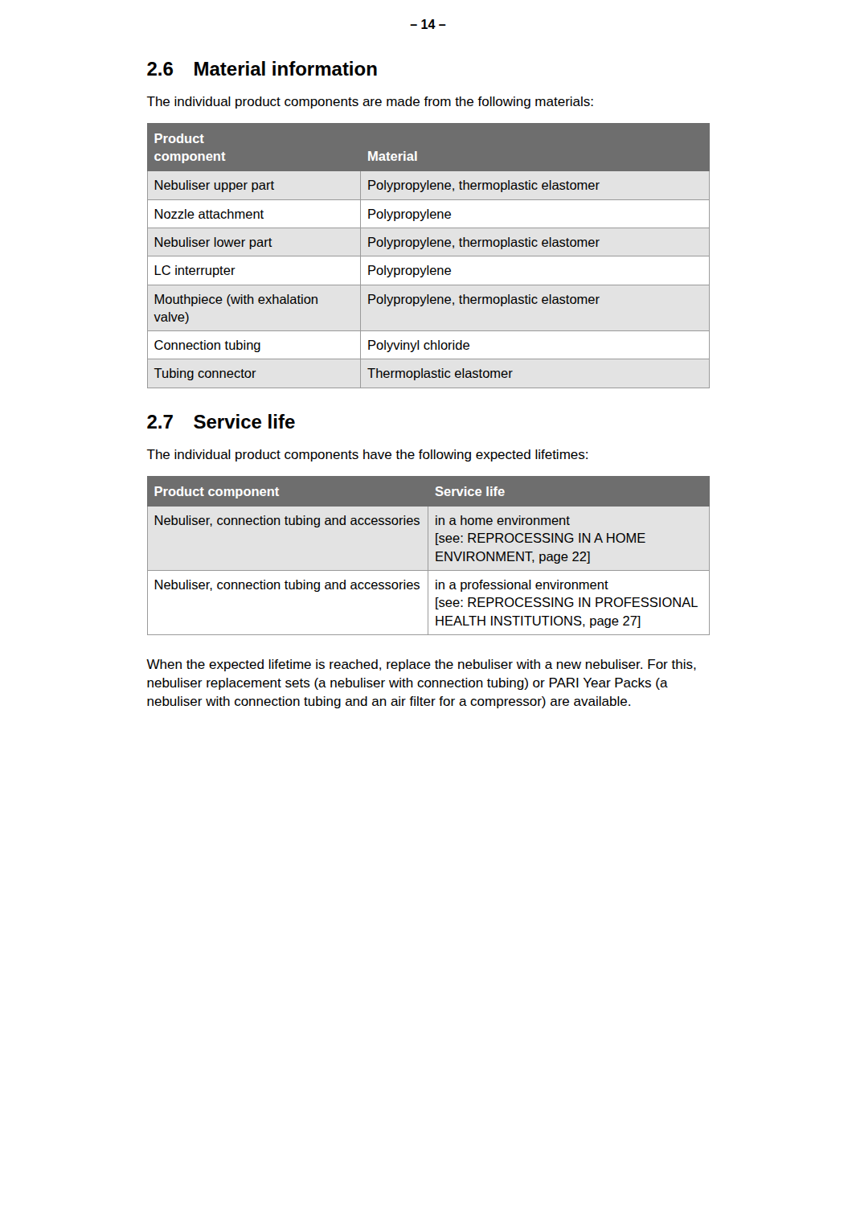– 14 –
2.6 Material information
The individual product components are made from the following materials:
| Product component | Material |
| --- | --- |
| Nebuliser upper part | Polypropylene, thermoplastic elastomer |
| Nozzle attachment | Polypropylene |
| Nebuliser lower part | Polypropylene, thermoplastic elastomer |
| LC interrupter | Polypropylene |
| Mouthpiece (with exhalation valve) | Polypropylene, thermoplastic elastomer |
| Connection tubing | Polyvinyl chloride |
| Tubing connector | Thermoplastic elastomer |
2.7 Service life
The individual product components have the following expected lifetimes:
| Product component | Service life |
| --- | --- |
| Nebuliser, connection tubing and accessories | in a home environment [see: REPROCESSING IN A HOME ENVIRONMENT, page 22] |
| Nebuliser, connection tubing and accessories | in a professional environment [see: REPROCESSING IN PROFESSIONAL HEALTH INSTITUTIONS, page 27] |
When the expected lifetime is reached, replace the nebuliser with a new nebuliser. For this, nebuliser replacement sets (a nebuliser with connection tubing) or PARI Year Packs (a nebuliser with connection tubing and an air filter for a compressor) are available.